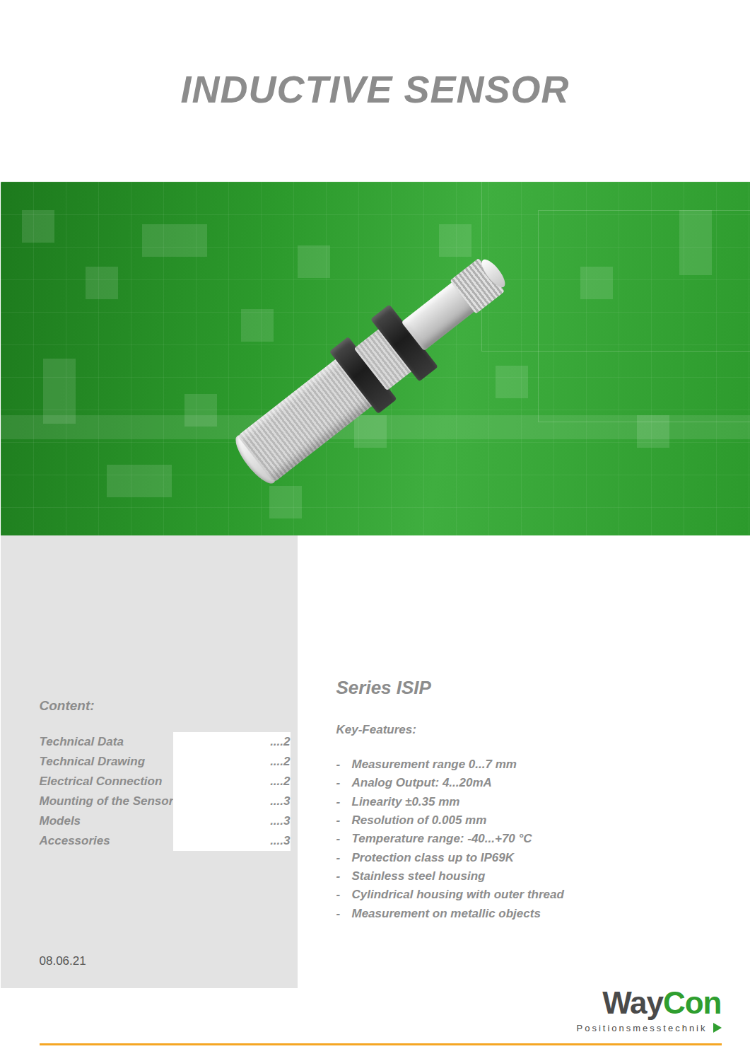INDUCTIVE SENSOR
Content:
| Technical Data | ....2 |
| Technical Drawing | ....2 |
| Electrical Connection | ....2 |
| Mounting of the Sensor | ....3 |
| Models | ....3 |
| Accessories | ....3 |
08.06.21
Series ISIP
Key-Features:
Measurement range 0...7 mm
Analog Output: 4...20mA
Linearity ±0.35 mm
Resolution of 0.005 mm
Temperature range: -40...+70 °C
Protection class up to IP69K
Stainless steel housing
Cylindrical housing with outer thread
Measurement on metallic objects
WayCon
Positionsmesstechnik